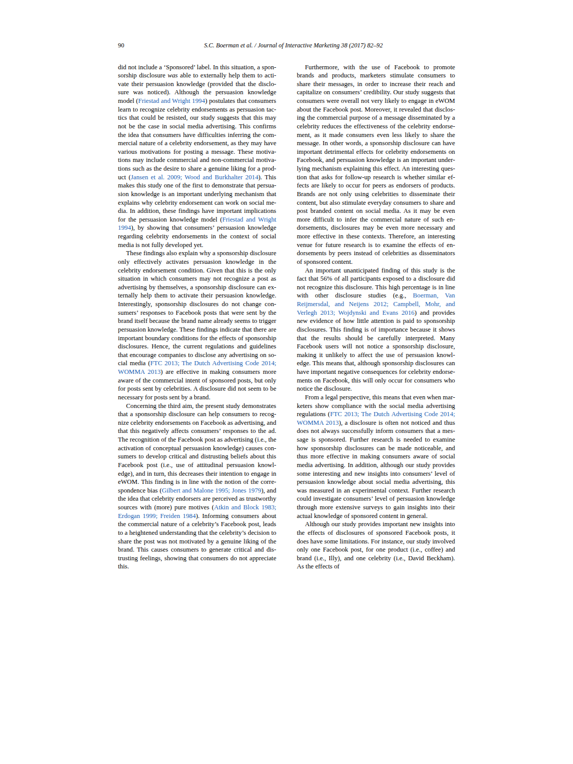90 S.C. Boerman et al. / Journal of Interactive Marketing 38 (2017) 82–92
did not include a ‘Sponsored’ label. In this situation, a sponsorship disclosure was able to externally help them to activate their persuasion knowledge (provided that the disclosure was noticed). Although the persuasion knowledge model (Friestad and Wright 1994) postulates that consumers learn to recognize celebrity endorsements as persuasion tactics that could be resisted, our study suggests that this may not be the case in social media advertising. This confirms the idea that consumers have difficulties inferring the commercial nature of a celebrity endorsement, as they may have various motivations for posting a message. These motivations may include commercial and non-commercial motivations such as the desire to share a genuine liking for a product (Jansen et al. 2009; Wood and Burkhalter 2014). This makes this study one of the first to demonstrate that persuasion knowledge is an important underlying mechanism that explains why celebrity endorsement can work on social media. In addition, these findings have important implications for the persuasion knowledge model (Friestad and Wright 1994), by showing that consumers’ persuasion knowledge regarding celebrity endorsements in the context of social media is not fully developed yet.
These findings also explain why a sponsorship disclosure only effectively activates persuasion knowledge in the celebrity endorsement condition. Given that this is the only situation in which consumers may not recognize a post as advertising by themselves, a sponsorship disclosure can externally help them to activate their persuasion knowledge. Interestingly, sponsorship disclosures do not change consumers’ responses to Facebook posts that were sent by the brand itself because the brand name already seems to trigger persuasion knowledge. These findings indicate that there are important boundary conditions for the effects of sponsorship disclosures. Hence, the current regulations and guidelines that encourage companies to disclose any advertising on social media (FTC 2013; The Dutch Advertising Code 2014; WOMMA 2013) are effective in making consumers more aware of the commercial intent of sponsored posts, but only for posts sent by celebrities. A disclosure did not seem to be necessary for posts sent by a brand.
Concerning the third aim, the present study demonstrates that a sponsorship disclosure can help consumers to recognize celebrity endorsements on Facebook as advertising, and that this negatively affects consumers’ responses to the ad. The recognition of the Facebook post as advertising (i.e., the activation of conceptual persuasion knowledge) causes consumers to develop critical and distrusting beliefs about this Facebook post (i.e., use of attitudinal persuasion knowledge), and in turn, this decreases their intention to engage in eWOM. This finding is in line with the notion of the correspondence bias (Gilbert and Malone 1995; Jones 1979), and the idea that celebrity endorsers are perceived as trustworthy sources with (more) pure motives (Atkin and Block 1983; Erdogan 1999; Freiden 1984). Informing consumers about the commercial nature of a celebrity’s Facebook post, leads to a heightened understanding that the celebrity’s decision to share the post was not motivated by a genuine liking of the brand. This causes consumers to generate critical and distrusting feelings, showing that consumers do not appreciate this.
Furthermore, with the use of Facebook to promote brands and products, marketers stimulate consumers to share their messages, in order to increase their reach and capitalize on consumers’ credibility. Our study suggests that consumers were overall not very likely to engage in eWOM about the Facebook post. Moreover, it revealed that disclosing the commercial purpose of a message disseminated by a celebrity reduces the effectiveness of the celebrity endorsement, as it made consumers even less likely to share the message. In other words, a sponsorship disclosure can have important detrimental effects for celebrity endorsements on Facebook, and persuasion knowledge is an important underlying mechanism explaining this effect. An interesting question that asks for follow-up research is whether similar effects are likely to occur for peers as endorsers of products. Brands are not only using celebrities to disseminate their content, but also stimulate everyday consumers to share and post branded content on social media. As it may be even more difficult to infer the commercial nature of such endorsements, disclosures may be even more necessary and more effective in these contexts. Therefore, an interesting venue for future research is to examine the effects of endorsements by peers instead of celebrities as disseminators of sponsored content.
An important unanticipated finding of this study is the fact that 56% of all participants exposed to a disclosure did not recognize this disclosure. This high percentage is in line with other disclosure studies (e.g., Boerman, Van Reijmersdal, and Neijens 2012; Campbell, Mohr, and Verlegh 2013; Wojdynski and Evans 2016) and provides new evidence of how little attention is paid to sponsorship disclosures. This finding is of importance because it shows that the results should be carefully interpreted. Many Facebook users will not notice a sponsorship disclosure, making it unlikely to affect the use of persuasion knowledge. This means that, although sponsorship disclosures can have important negative consequences for celebrity endorsements on Facebook, this will only occur for consumers who notice the disclosure.
From a legal perspective, this means that even when marketers show compliance with the social media advertising regulations (FTC 2013; The Dutch Advertising Code 2014; WOMMA 2013), a disclosure is often not noticed and thus does not always successfully inform consumers that a message is sponsored. Further research is needed to examine how sponsorship disclosures can be made noticeable, and thus more effective in making consumers aware of social media advertising. In addition, although our study provides some interesting and new insights into consumers’ level of persuasion knowledge about social media advertising, this was measured in an experimental context. Further research could investigate consumers’ level of persuasion knowledge through more extensive surveys to gain insights into their actual knowledge of sponsored content in general.
Although our study provides important new insights into the effects of disclosures of sponsored Facebook posts, it does have some limitations. For instance, our study involved only one Facebook post, for one product (i.e., coffee) and brand (i.e., Illy), and one celebrity (i.e., David Beckham). As the effects of